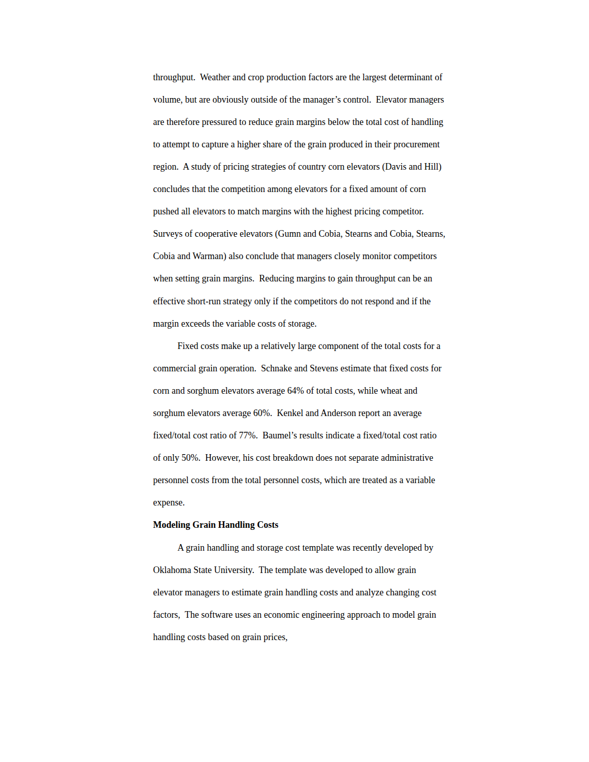throughput. Weather and crop production factors are the largest determinant of volume, but are obviously outside of the manager’s control. Elevator managers are therefore pressured to reduce grain margins below the total cost of handling to attempt to capture a higher share of the grain produced in their procurement region. A study of pricing strategies of country corn elevators (Davis and Hill) concludes that the competition among elevators for a fixed amount of corn pushed all elevators to match margins with the highest pricing competitor. Surveys of cooperative elevators (Gumn and Cobia, Stearns and Cobia, Stearns, Cobia and Warman) also conclude that managers closely monitor competitors when setting grain margins. Reducing margins to gain throughput can be an effective short-run strategy only if the competitors do not respond and if the margin exceeds the variable costs of storage.
Fixed costs make up a relatively large component of the total costs for a commercial grain operation. Schnake and Stevens estimate that fixed costs for corn and sorghum elevators average 64% of total costs, while wheat and sorghum elevators average 60%. Kenkel and Anderson report an average fixed/total cost ratio of 77%. Baumel’s results indicate a fixed/total cost ratio of only 50%. However, his cost breakdown does not separate administrative personnel costs from the total personnel costs, which are treated as a variable expense.
Modeling Grain Handling Costs
A grain handling and storage cost template was recently developed by Oklahoma State University. The template was developed to allow grain elevator managers to estimate grain handling costs and analyze changing cost factors, The software uses an economic engineering approach to model grain handling costs based on grain prices,